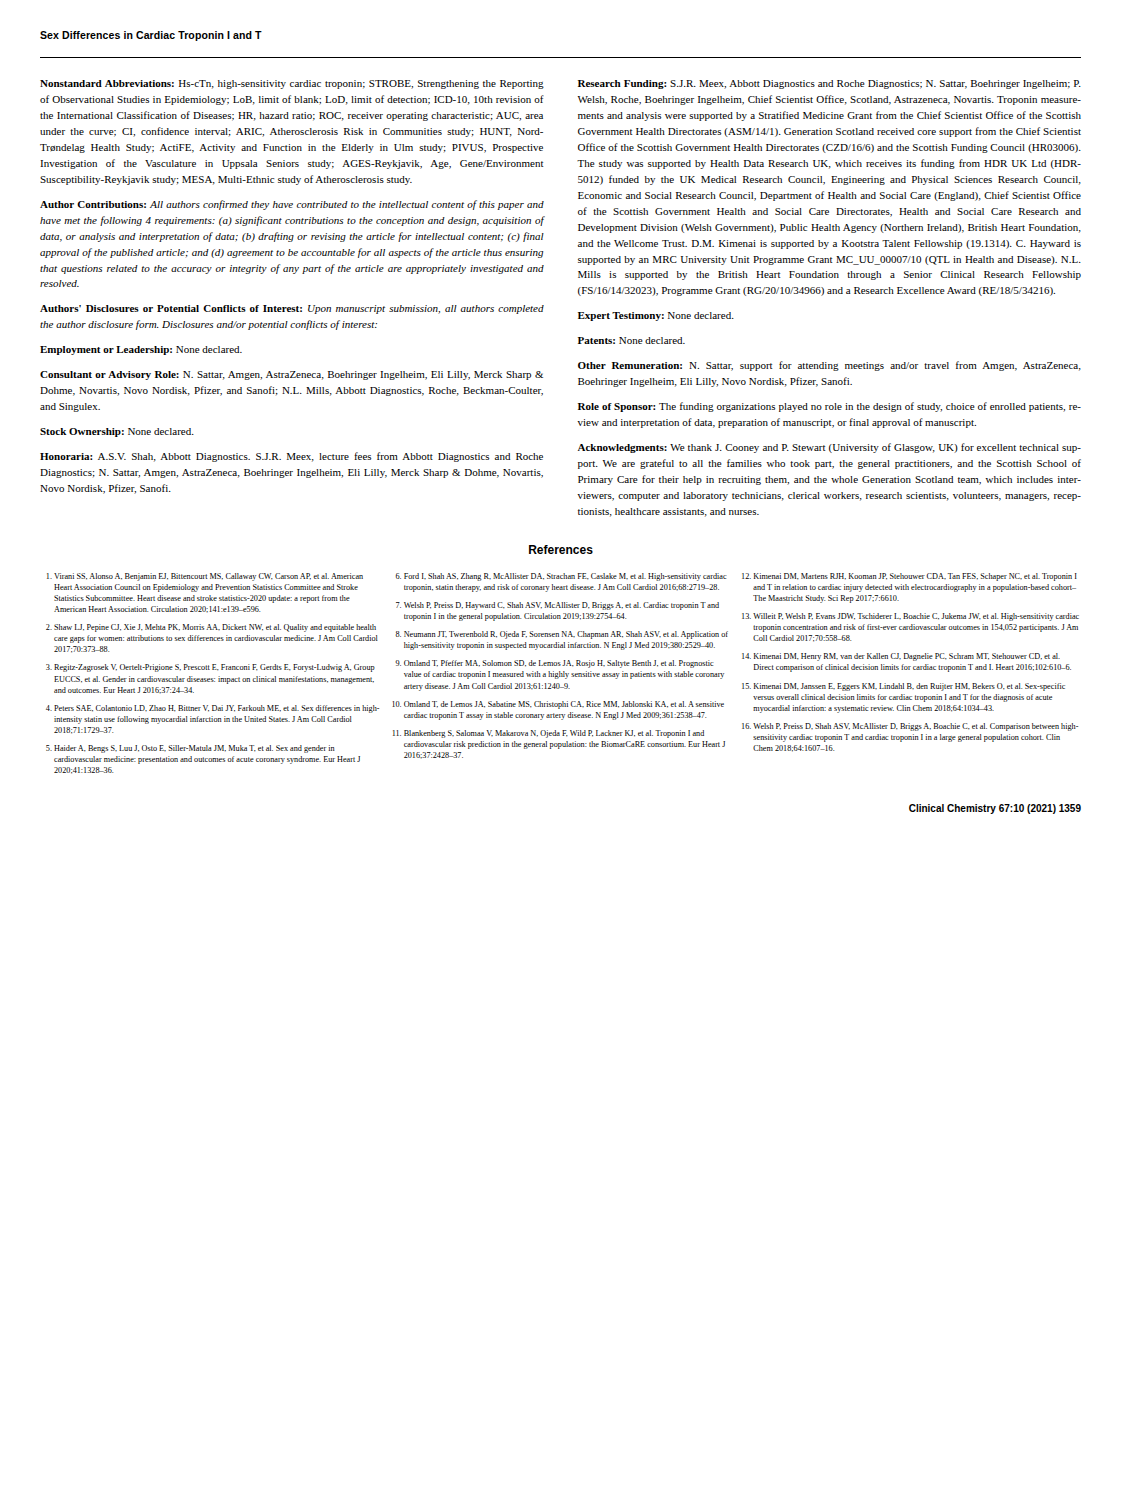Sex Differences in Cardiac Troponin I and T
Nonstandard Abbreviations: Hs-cTn, high-sensitivity cardiac troponin; STROBE, Strengthening the Reporting of Observational Studies in Epidemiology; LoB, limit of blank; LoD, limit of detection; ICD-10, 10th revision of the International Classification of Diseases; HR, hazard ratio; ROC, receiver operating characteristic; AUC, area under the curve; CI, confidence interval; ARIC, Atherosclerosis Risk in Communities study; HUNT, Nord-Trøndelag Health Study; ActiFE, Activity and Function in the Elderly in Ulm study; PIVUS, Prospective Investigation of the Vasculature in Uppsala Seniors study; AGES-Reykjavik, Age, Gene/Environment Susceptibility-Reykjavik study; MESA, Multi-Ethnic study of Atherosclerosis study.
Author Contributions: All authors confirmed they have contributed to the intellectual content of this paper and have met the following 4 requirements: (a) significant contributions to the conception and design, acquisition of data, or analysis and interpretation of data; (b) drafting or revising the article for intellectual content; (c) final approval of the published article; and (d) agreement to be accountable for all aspects of the article thus ensuring that questions related to the accuracy or integrity of any part of the article are appropriately investigated and resolved.
Authors' Disclosures or Potential Conflicts of Interest: Upon manuscript submission, all authors completed the author disclosure form. Disclosures and/or potential conflicts of interest:
Employment or Leadership: None declared.
Consultant or Advisory Role: N. Sattar, Amgen, AstraZeneca, Boehringer Ingelheim, Eli Lilly, Merck Sharp & Dohme, Novartis, Novo Nordisk, Pfizer, and Sanofi; N.L. Mills, Abbott Diagnostics, Roche, Beckman-Coulter, and Singulex.
Stock Ownership: None declared.
Honoraria: A.S.V. Shah, Abbott Diagnostics. S.J.R. Meex, lecture fees from Abbott Diagnostics and Roche Diagnostics; N. Sattar, Amgen, AstraZeneca, Boehringer Ingelheim, Eli Lilly, Merck Sharp & Dohme, Novartis, Novo Nordisk, Pfizer, Sanofi.
Research Funding: S.J.R. Meex, Abbott Diagnostics and Roche Diagnostics; N. Sattar, Boehringer Ingelheim; P. Welsh, Roche, Boehringer Ingelheim, Chief Scientist Office, Scotland, Astrazeneca, Novartis. Troponin measurements and analysis were supported by a Stratified Medicine Grant from the Chief Scientist Office of the Scottish Government Health Directorates (ASM/14/1). Generation Scotland received core support from the Chief Scientist Office of the Scottish Government Health Directorates (CZD/16/6) and the Scottish Funding Council (HR03006). The study was supported by Health Data Research UK, which receives its funding from HDR UK Ltd (HDR-5012) funded by the UK Medical Research Council, Engineering and Physical Sciences Research Council, Economic and Social Research Council, Department of Health and Social Care (England), Chief Scientist Office of the Scottish Government Health and Social Care Directorates, Health and Social Care Research and Development Division (Welsh Government), Public Health Agency (Northern Ireland), British Heart Foundation, and the Wellcome Trust. D.M. Kimenai is supported by a Kootstra Talent Fellowship (19.1314). C. Hayward is supported by an MRC University Unit Programme Grant MC_UU_00007/10 (QTL in Health and Disease). N.L. Mills is supported by the British Heart Foundation through a Senior Clinical Research Fellowship (FS/16/14/32023), Programme Grant (RG/20/10/34966) and a Research Excellence Award (RE/18/5/34216).
Expert Testimony: None declared.
Patents: None declared.
Other Remuneration: N. Sattar, support for attending meetings and/or travel from Amgen, AstraZeneca, Boehringer Ingelheim, Eli Lilly, Novo Nordisk, Pfizer, Sanofi.
Role of Sponsor: The funding organizations played no role in the design of study, choice of enrolled patients, review and interpretation of data, preparation of manuscript, or final approval of manuscript.
Acknowledgments: We thank J. Cooney and P. Stewart (University of Glasgow, UK) for excellent technical support. We are grateful to all the families who took part, the general practitioners, and the Scottish School of Primary Care for their help in recruiting them, and the whole Generation Scotland team, which includes interviewers, computer and laboratory technicians, clerical workers, research scientists, volunteers, managers, receptionists, healthcare assistants, and nurses.
References
Virani SS, Alonso A, Benjamin EJ, Bittencourt MS, Callaway CW, Carson AP, et al. American Heart Association Council on Epidemiology and Prevention Statistics Committee and Stroke Statistics Subcommittee. Heart disease and stroke statistics-2020 update: a report from the American Heart Association. Circulation 2020;141:e139–e596.
Shaw LJ, Pepine CJ, Xie J, Mehta PK, Morris AA, Dickert NW, et al. Quality and equitable health care gaps for women: attributions to sex differences in cardiovascular medicine. J Am Coll Cardiol 2017;70:373–88.
Regitz-Zagrosek V, Oertelt-Prigione S, Prescott E, Franconi F, Gerdts E, Foryst-Ludwig A, Group EUCCS, et al. Gender in cardiovascular diseases: impact on clinical manifestations, management, and outcomes. Eur Heart J 2016;37:24–34.
Peters SAE, Colantonio LD, Zhao H, Bittner V, Dai JY, Farkouh ME, et al. Sex differences in high-intensity statin use following myocardial infarction in the United States. J Am Coll Cardiol 2018;71:1729–37.
Haider A, Bengs S, Luu J, Osto E, Siller-Matula JM, Muka T, et al. Sex and gender in cardiovascular medicine: presentation and outcomes of acute coronary syndrome. Eur Heart J 2020;41:1328–36.
Ford I, Shah AS, Zhang R, McAllister DA, Strachan FE, Caslake M, et al. High-sensitivity cardiac troponin, statin therapy, and risk of coronary heart disease. J Am Coll Cardiol 2016;68:2719–28.
Welsh P, Preiss D, Hayward C, Shah ASV, McAllister D, Briggs A, et al. Cardiac troponin T and troponin I in the general population. Circulation 2019;139:2754–64.
Neumann JT, Twerenbold R, Ojeda F, Sorensen NA, Chapman AR, Shah ASV, et al. Application of high-sensitivity troponin in suspected myocardial infarction. N Engl J Med 2019;380:2529–40.
Omland T, Pfeffer MA, Solomon SD, de Lemos JA, Rosjo H, Saltyte Benth J, et al. Prognostic value of cardiac troponin I measured with a highly sensitive assay in patients with stable coronary artery disease. J Am Coll Cardiol 2013;61:1240–9.
Omland T, de Lemos JA, Sabatine MS, Christophi CA, Rice MM, Jablonski KA, et al. A sensitive cardiac troponin T assay in stable coronary artery disease. N Engl J Med 2009;361:2538–47.
Blankenberg S, Salomaa V, Makarova N, Ojeda F, Wild P, Lackner KJ, et al. Troponin I and cardiovascular risk prediction in the general population: the BiomarCaRE consortium. Eur Heart J 2016;37:2428–37.
Kimenai DM, Martens RJH, Kooman JP, Stehouwer CDA, Tan FES, Schaper NC, et al. Troponin I and T in relation to cardiac injury detected with electrocardiography in a population-based cohort–The Maastricht Study. Sci Rep 2017;7:6610.
Willeit P, Welsh P, Evans JDW, Tschiderer L, Boachie C, Jukema JW, et al. High-sensitivity cardiac troponin concentration and risk of first-ever cardiovascular outcomes in 154,052 participants. J Am Coll Cardiol 2017;70:558–68.
Kimenai DM, Henry RM, van der Kallen CJ, Dagnelie PC, Schram MT, Stehouwer CD, et al. Direct comparison of clinical decision limits for cardiac troponin T and I. Heart 2016;102:610–6.
Kimenai DM, Janssen E, Eggers KM, Lindahl B, den Ruijter HM, Bekers O, et al. Sex-specific versus overall clinical decision limits for cardiac troponin I and T for the diagnosis of acute myocardial infarction: a systematic review. Clin Chem 2018;64:1034–43.
Welsh P, Preiss D, Shah ASV, McAllister D, Briggs A, Boachie C, et al. Comparison between high-sensitivity cardiac troponin T and cardiac troponin I in a large general population cohort. Clin Chem 2018;64:1607–16.
Clinical Chemistry 67:10 (2021) 1359